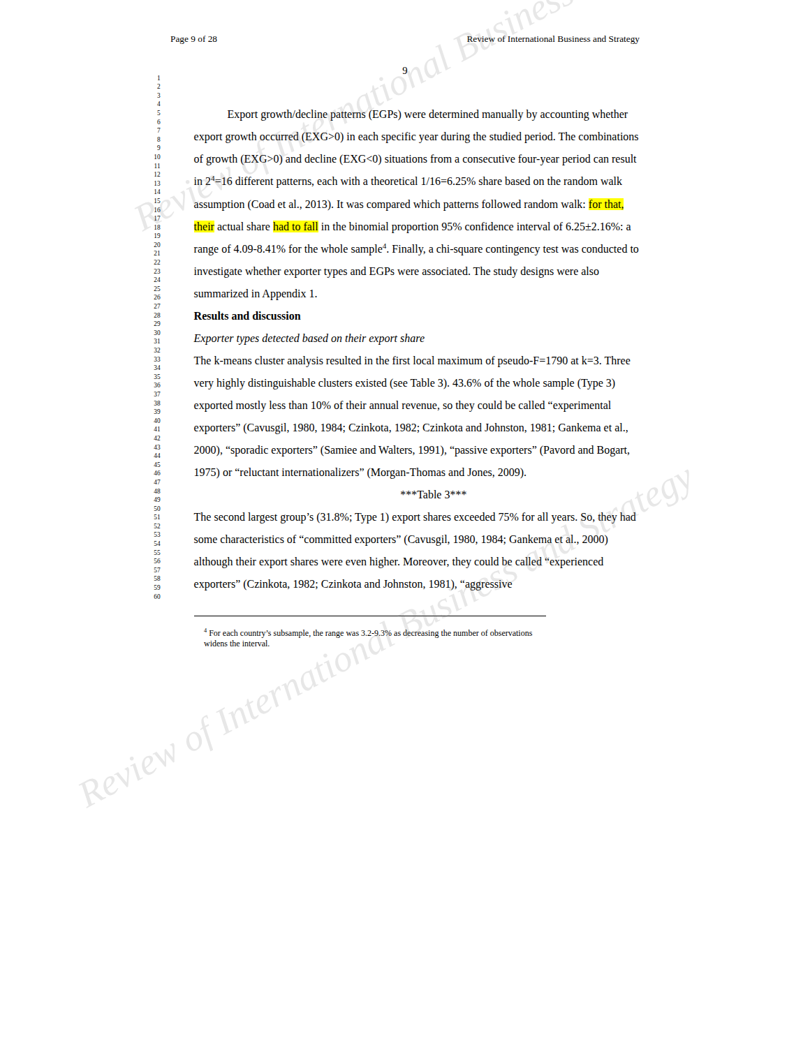Review of International Business and Strategy
Review of International Business and Strategy
Page 9 of 28
Review of International Business and Strategy
9
1
2
3
4
5
6
7
8
9
10
11
12
13
14
15
16
17
18
19
20
21
22
23
24
25
26
27
28
29
30
31
32
33
34
35
36
37
38
39
40
41
42
43
44
45
46
47
48
49
50
51
52
53
54
55
56
57
58
59
60
Export growth/decline patterns (EGPs) were determined manually by accounting whether export growth occurred (EXG>0) in each specific year during the studied period. The combinations of growth (EXG>0) and decline (EXG<0) situations from a consecutive four-year period can result in 24=16 different patterns, each with a theoretical 1/16=6.25% share based on the random walk assumption (Coad et al., 2013). It was compared which patterns followed random walk: for that, their actual share had to fall in the binomial proportion 95% confidence interval of 6.25±2.16%: a range of 4.09-8.41% for the whole sample4. Finally, a chi-square contingency test was conducted to investigate whether exporter types and EGPs were associated. The study designs were also summarized in Appendix 1.
Results and discussion
Exporter types detected based on their export share
The k-means cluster analysis resulted in the first local maximum of pseudo-F=1790 at k=3. Three very highly distinguishable clusters existed (see Table 3). 43.6% of the whole sample (Type 3) exported mostly less than 10% of their annual revenue, so they could be called “experimental exporters” (Cavusgil, 1980, 1984; Czinkota, 1982; Czinkota and Johnston, 1981; Gankema et al., 2000), “sporadic exporters” (Samiee and Walters, 1991), “passive exporters” (Pavord and Bogart, 1975) or “reluctant internationalizers” (Morgan-Thomas and Jones, 2009).
***Table 3***
The second largest group’s (31.8%; Type 1) export shares exceeded 75% for all years. So, they had some characteristics of “committed exporters” (Cavusgil, 1980, 1984; Gankema et al., 2000) although their export shares were even higher. Moreover, they could be called “experienced exporters” (Czinkota, 1982; Czinkota and Johnston, 1981), “aggressive
4 For each country’s subsample, the range was 3.2-9.3% as decreasing the number of observations widens the interval.